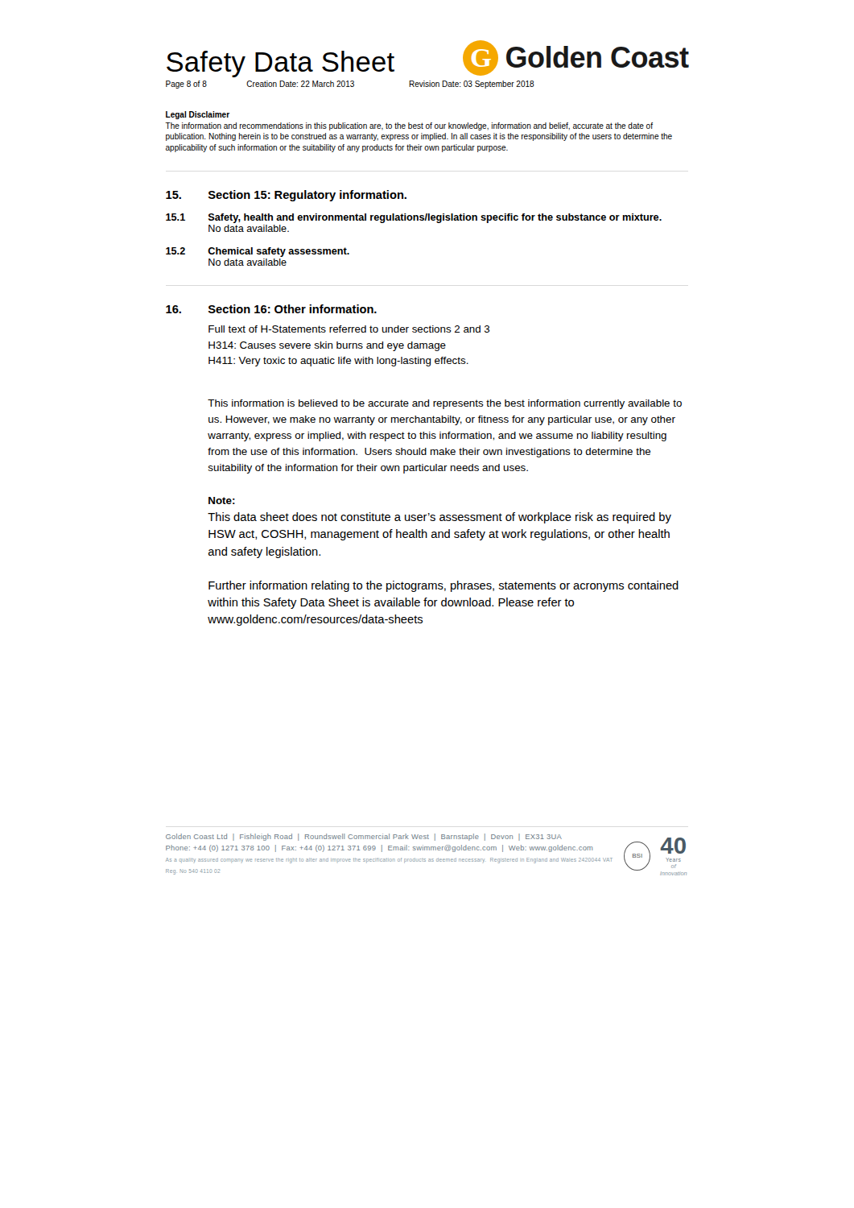Safety Data Sheet
G
Golden Coast
Page 8 of 8 Creation Date: 22 March 2013 Revision Date: 03 September 2018
Legal Disclaimer
The information and recommendations in this publication are, to the best of our knowledge, information and belief, accurate at the date of publication. Nothing herein is to be construed as a warranty, express or implied. In all cases it is the responsibility of the users to determine the applicability of such information or the suitability of any products for their own particular purpose.
15.
Section 15: Regulatory information.
15.1
Safety, health and environmental regulations/legislation specific for the substance or mixture. No data available.
15.2
Chemical safety assessment. No data available
16.
Section 16: Other information.
Full text of H-Statements referred to under sections 2 and 3
H314: Causes severe skin burns and eye damage
H411: Very toxic to aquatic life with long-lasting effects.
This information is believed to be accurate and represents the best information currently available to us. However, we make no warranty or merchantabilty, or fitness for any particular use, or any other warranty, express or implied, with respect to this information, and we assume no liability resulting from the use of this information. Users should make their own investigations to determine the suitability of the information for their own particular needs and uses.
Note:
This data sheet does not constitute a user’s assessment of workplace risk as required by HSW act, COSHH, management of health and safety at work regulations, or other health and safety legislation.
Further information relating to the pictograms, phrases, statements or acronyms contained within this Safety Data Sheet is available for download. Please refer to www.goldenc.com/resources/data-sheets
Golden Coast Ltd | Fishleigh Road | Roundswell Commercial Park West | Barnstaple | Devon | EX31 3UA
Phone: +44 (0) 1271 378 100 | Fax: +44 (0) 1271 371 699 | Email: swimmer@goldenc.com | Web: www.goldenc.com
As a quality assured company we reserve the right to alter and improve the specification of products as deemed necessary. Registered in England and Wales 2420044 VAT Reg. No 540 4110 02
BSI
40
Years
of Innovation